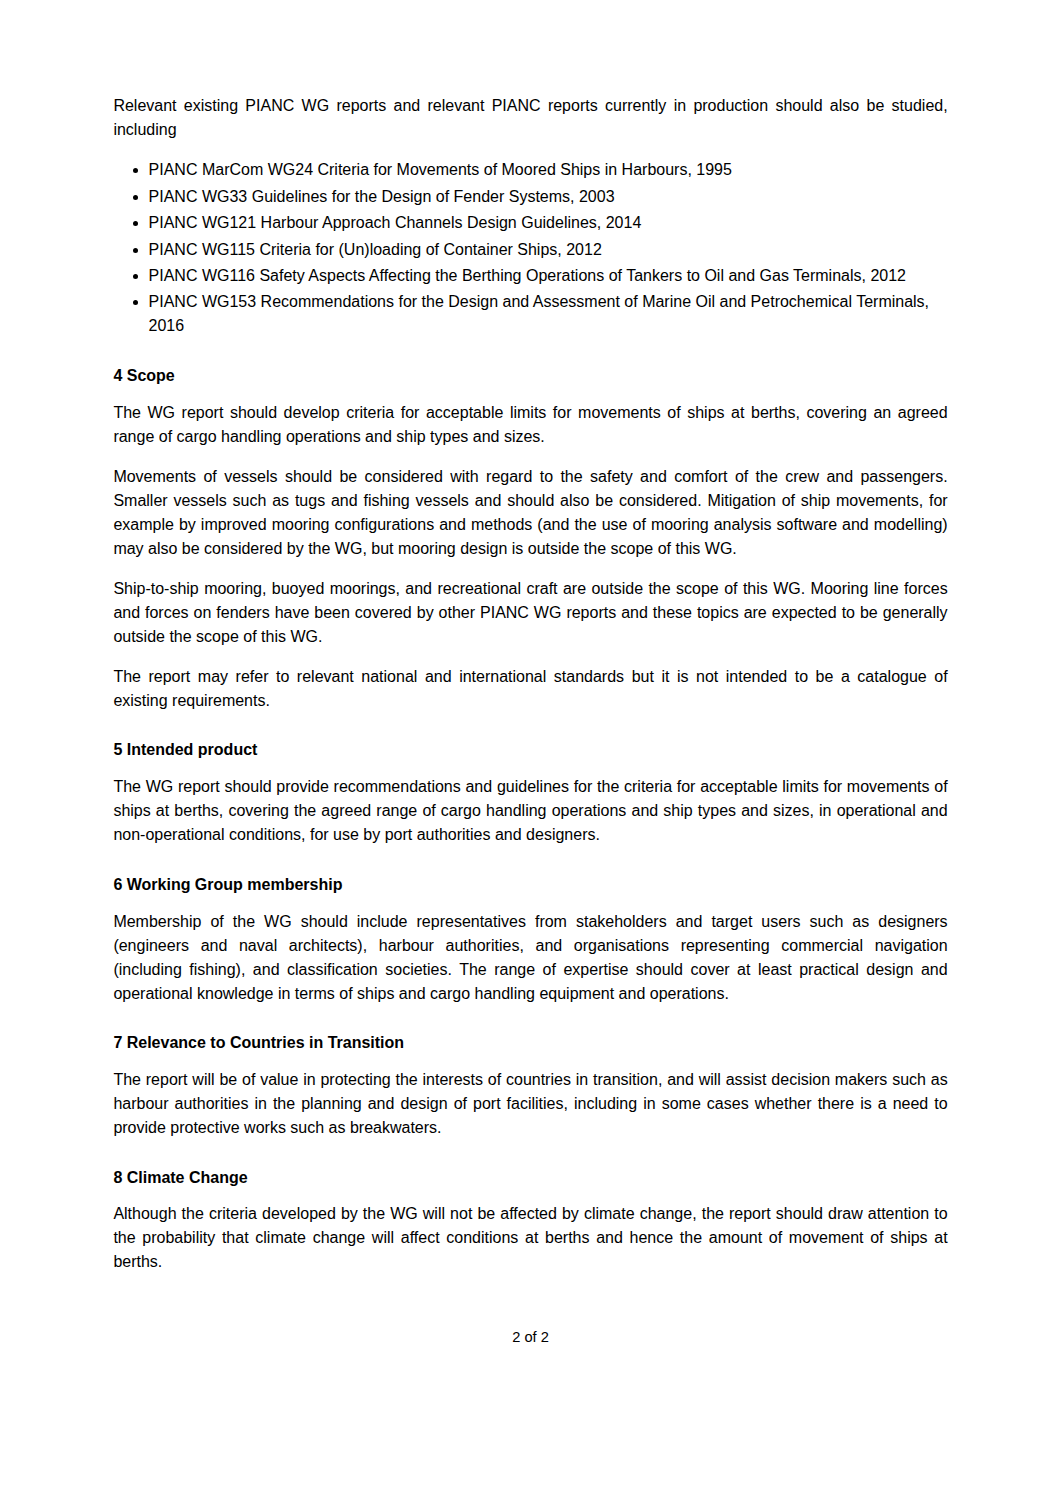Relevant existing PIANC WG reports and relevant PIANC reports currently in production should also be studied, including
PIANC MarCom WG24 Criteria for Movements of Moored Ships in Harbours, 1995
PIANC WG33 Guidelines for the Design of Fender Systems, 2003
PIANC WG121 Harbour Approach Channels Design Guidelines, 2014
PIANC WG115 Criteria for (Un)loading of Container Ships, 2012
PIANC WG116 Safety Aspects Affecting the Berthing Operations of Tankers to Oil and Gas Terminals, 2012
PIANC WG153 Recommendations for the Design and Assessment of Marine Oil and Petrochemical Terminals, 2016
4 Scope
The WG report should develop criteria for acceptable limits for movements of ships at berths, covering an agreed range of cargo handling operations and ship types and sizes.
Movements of vessels should be considered with regard to the safety and comfort of the crew and passengers. Smaller vessels such as tugs and fishing vessels and should also be considered. Mitigation of ship movements, for example by improved mooring configurations and methods (and the use of mooring analysis software and modelling) may also be considered by the WG, but mooring design is outside the scope of this WG.
Ship-to-ship mooring, buoyed moorings, and recreational craft are outside the scope of this WG. Mooring line forces and forces on fenders have been covered by other PIANC WG reports and these topics are expected to be generally outside the scope of this WG.
The report may refer to relevant national and international standards but it is not intended to be a catalogue of existing requirements.
5 Intended product
The WG report should provide recommendations and guidelines for the criteria for acceptable limits for movements of ships at berths, covering the agreed range of cargo handling operations and ship types and sizes, in operational and non-operational conditions, for use by port authorities and designers.
6 Working Group membership
Membership of the WG should include representatives from stakeholders and target users such as designers (engineers and naval architects), harbour authorities, and organisations representing commercial navigation (including fishing), and classification societies. The range of expertise should cover at least practical design and operational knowledge in terms of ships and cargo handling equipment and operations.
7 Relevance to Countries in Transition
The report will be of value in protecting the interests of countries in transition, and will assist decision makers such as harbour authorities in the planning and design of port facilities, including in some cases whether there is a need to provide protective works such as breakwaters.
8 Climate Change
Although the criteria developed by the WG will not be affected by climate change, the report should draw attention to the probability that climate change will affect conditions at berths and hence the amount of movement of ships at berths.
2 of 2